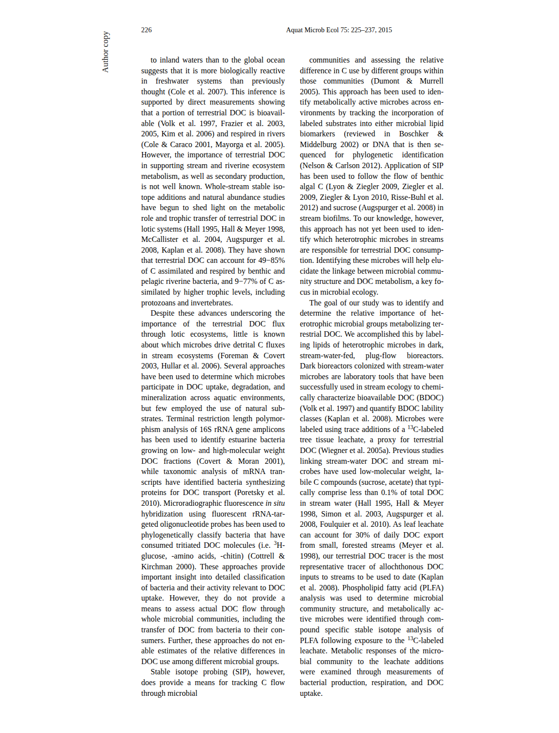226 Aquat Microb Ecol 75: 225–237, 2015
Author copy
to inland waters than to the global ocean suggests that it is more biologically reactive in freshwater systems than previously thought (Cole et al. 2007). This inference is supported by direct measurements showing that a portion of terrestrial DOC is bioavailable (Volk et al. 1997, Frazier et al. 2003, 2005, Kim et al. 2006) and respired in rivers (Cole & Caraco 2001, Mayorga et al. 2005). However, the importance of terrestrial DOC in supporting stream and riverine ecosystem metabolism, as well as secondary production, is not well known. Whole-stream stable isotope additions and natural abundance studies have begun to shed light on the metabolic role and trophic transfer of terrestrial DOC in lotic systems (Hall 1995, Hall & Meyer 1998, McCallister et al. 2004, Augspurger et al. 2008, Kaplan et al. 2008). They have shown that terrestrial DOC can account for 49−85% of C assimilated and respired by benthic and pelagic riverine bacteria, and 9−77% of C assimilated by higher trophic levels, including protozoans and invertebrates.
Despite these advances underscoring the importance of the terrestrial DOC flux through lotic ecosystems, little is known about which microbes drive detrital C fluxes in stream ecosystems (Foreman & Covert 2003, Hullar et al. 2006). Several approaches have been used to determine which microbes participate in DOC uptake, degradation, and mineralization across aquatic environments, but few employed the use of natural substrates. Terminal restriction length polymorphism analysis of 16S rRNA gene amplicons has been used to identify estuarine bacteria growing on low- and high-molecular weight DOC fractions (Covert & Moran 2001), while taxonomic analysis of mRNA transcripts have identified bacteria synthesizing proteins for DOC transport (Poretsky et al. 2010). Microradiographic fluorescence in situ hybridization using fluorescent rRNA-targeted oligonucleotide probes has been used to phylogenetically classify bacteria that have consumed tritiated DOC molecules (i.e. 3H-glucose, -amino acids, -chitin) (Cottrell & Kirchman 2000). These approaches provide important insight into detailed classification of bacteria and their activity relevant to DOC uptake. However, they do not provide a means to assess actual DOC flow through whole microbial communities, including the transfer of DOC from bacteria to their consumers. Further, these approaches do not enable estimates of the relative differences in DOC use among different microbial groups.
Stable isotope probing (SIP), however, does provide a means for tracking C flow through microbial
communities and assessing the relative difference in C use by different groups within those communities (Dumont & Murrell 2005). This approach has been used to identify metabolically active microbes across environments by tracking the incorporation of labeled substrates into either microbial lipid biomarkers (reviewed in Boschker & Middelburg 2002) or DNA that is then sequenced for phylogenetic identification (Nelson & Carlson 2012). Application of SIP has been used to follow the flow of benthic algal C (Lyon & Ziegler 2009, Ziegler et al. 2009, Ziegler & Lyon 2010, Risse-Buhl et al. 2012) and sucrose (Augspurger et al. 2008) in stream biofilms. To our knowledge, however, this approach has not yet been used to identify which heterotrophic microbes in streams are responsible for terrestrial DOC consumption. Identifying these microbes will help elucidate the linkage between microbial community structure and DOC metabolism, a key focus in microbial ecology.
The goal of our study was to identify and determine the relative importance of heterotrophic microbial groups metabolizing terrestrial DOC. We accomplished this by labeling lipids of heterotrophic microbes in dark, stream-water-fed, plug-flow bioreactors. Dark bioreactors colonized with stream-water microbes are laboratory tools that have been successfully used in stream ecology to chemically characterize bioavailable DOC (BDOC) (Volk et al. 1997) and quantify BDOC lability classes (Kaplan et al. 2008). Microbes were labeled using trace additions of a 13C-labeled tree tissue leachate, a proxy for terrestrial DOC (Wiegner et al. 2005a). Previous studies linking stream-water DOC and stream microbes have used low-molecular weight, labile C compounds (sucrose, acetate) that typically comprise less than 0.1% of total DOC in stream water (Hall 1995, Hall & Meyer 1998, Simon et al. 2003, Augspurger et al. 2008, Foulquier et al. 2010). As leaf leachate can account for 30% of daily DOC export from small, forested streams (Meyer et al. 1998), our terrestrial DOC tracer is the most representative tracer of allochthonous DOC inputs to streams to be used to date (Kaplan et al. 2008). Phospholipid fatty acid (PLFA) analysis was used to determine microbial community structure, and metabolically active microbes were identified through compound specific stable isotope analysis of PLFA following exposure to the 13C-labeled leachate. Metabolic responses of the microbial community to the leachate additions were examined through measurements of bacterial production, respiration, and DOC uptake.